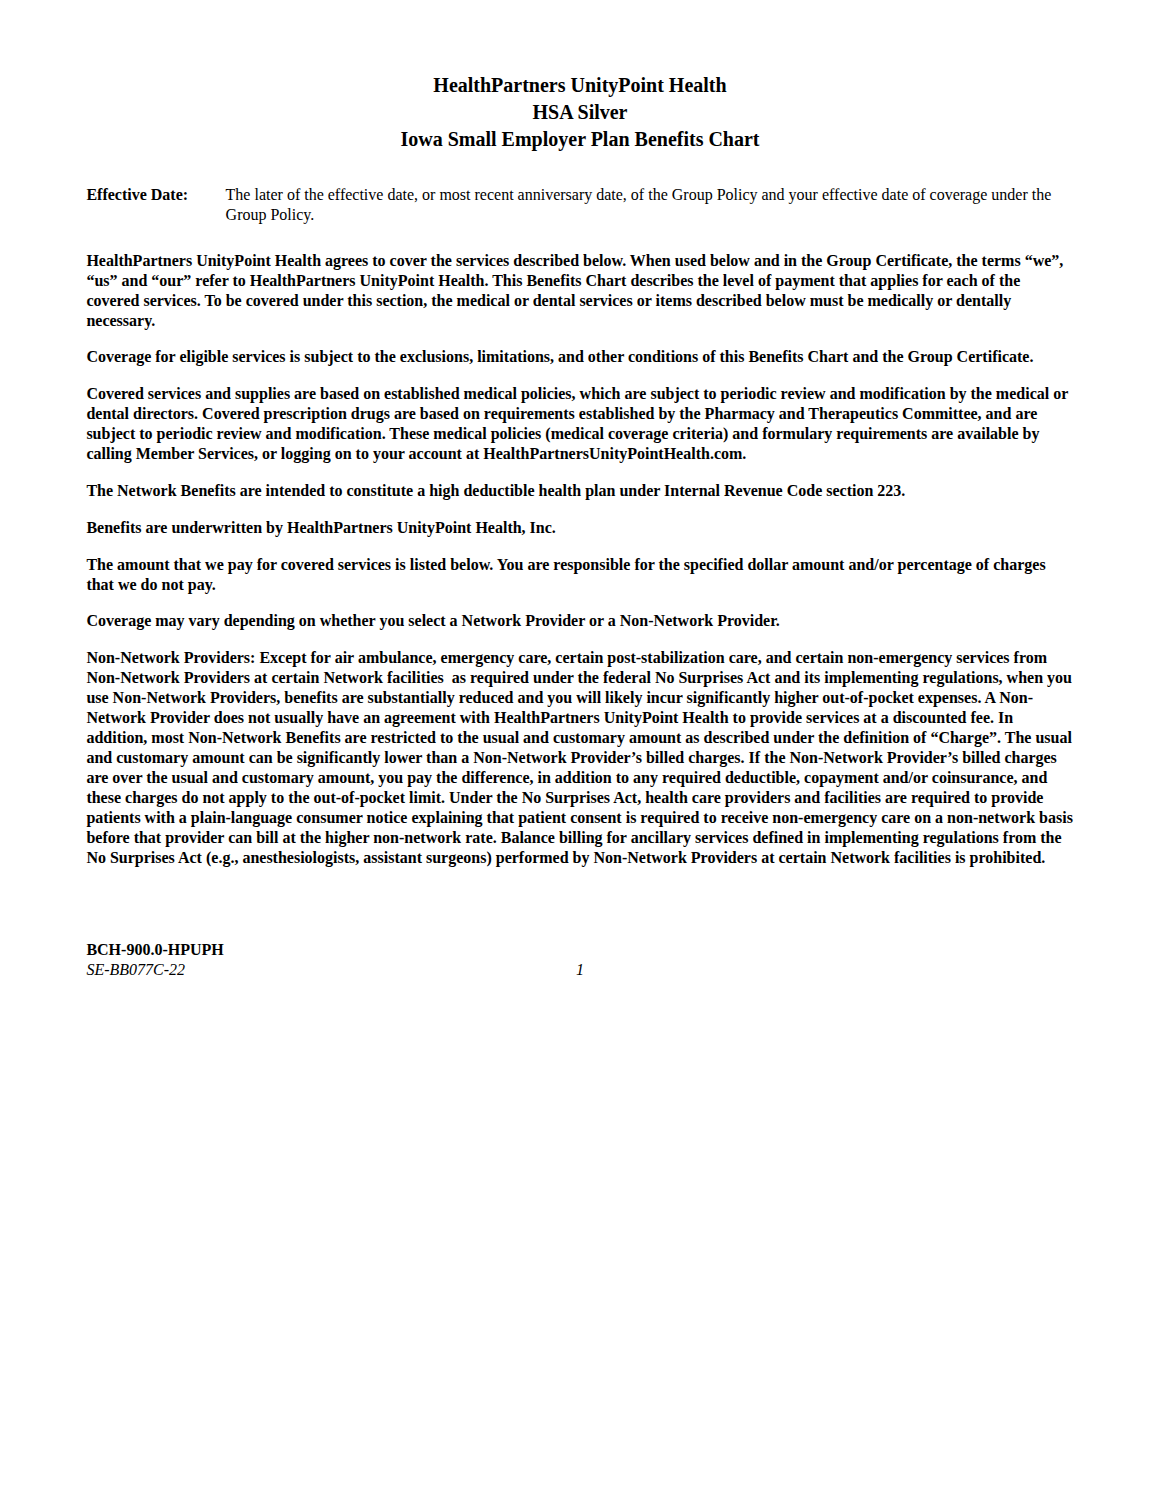HealthPartners UnityPoint Health
HSA Silver
Iowa Small Employer Plan Benefits Chart
Effective Date:
The later of the effective date, or most recent anniversary date, of the Group Policy and your effective date of coverage under the Group Policy.
HealthPartners UnityPoint Health agrees to cover the services described below. When used below and in the Group Certificate, the terms “we”, “us” and “our” refer to HealthPartners UnityPoint Health. This Benefits Chart describes the level of payment that applies for each of the covered services. To be covered under this section, the medical or dental services or items described below must be medically or dentally necessary.
Coverage for eligible services is subject to the exclusions, limitations, and other conditions of this Benefits Chart and the Group Certificate.
Covered services and supplies are based on established medical policies, which are subject to periodic review and modification by the medical or dental directors. Covered prescription drugs are based on requirements established by the Pharmacy and Therapeutics Committee, and are subject to periodic review and modification. These medical policies (medical coverage criteria) and formulary requirements are available by calling Member Services, or logging on to your account at HealthPartnersUnityPointHealth.com.
The Network Benefits are intended to constitute a high deductible health plan under Internal Revenue Code section 223.
Benefits are underwritten by HealthPartners UnityPoint Health, Inc.
The amount that we pay for covered services is listed below. You are responsible for the specified dollar amount and/or percentage of charges that we do not pay.
Coverage may vary depending on whether you select a Network Provider or a Non-Network Provider.
Non-Network Providers: Except for air ambulance, emergency care, certain post-stabilization care, and certain non-emergency services from Non-Network Providers at certain Network facilities as required under the federal No Surprises Act and its implementing regulations, when you use Non-Network Providers, benefits are substantially reduced and you will likely incur significantly higher out-of-pocket expenses. A Non-Network Provider does not usually have an agreement with HealthPartners UnityPoint Health to provide services at a discounted fee. In addition, most Non-Network Benefits are restricted to the usual and customary amount as described under the definition of “Charge”. The usual and customary amount can be significantly lower than a Non-Network Provider’s billed charges. If the Non-Network Provider’s billed charges are over the usual and customary amount, you pay the difference, in addition to any required deductible, copayment and/or coinsurance, and these charges do not apply to the out-of-pocket limit. Under the No Surprises Act, health care providers and facilities are required to provide patients with a plain-language consumer notice explaining that patient consent is required to receive non-emergency care on a non-network basis before that provider can bill at the higher non-network rate. Balance billing for ancillary services defined in implementing regulations from the No Surprises Act (e.g., anesthesiologists, assistant surgeons) performed by Non-Network Providers at certain Network facilities is prohibited.
BCH-900.0-HPUPH
SE-BB077C-22
1